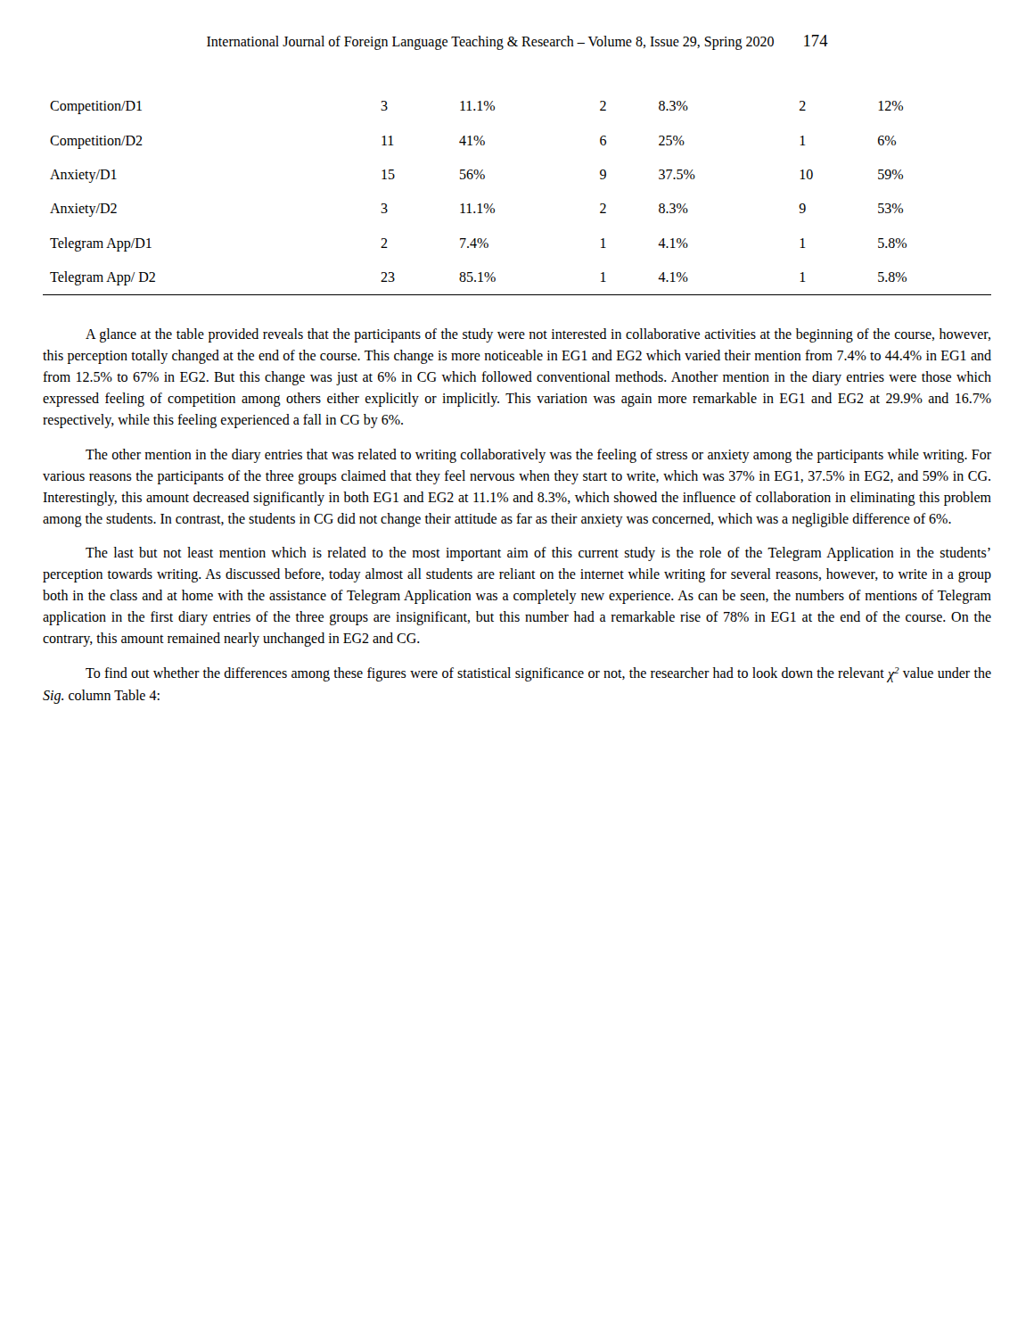International Journal of Foreign Language Teaching & Research – Volume 8, Issue 29, Spring 2020 174
| Competition/D1 | 3 | 11.1% | 2 | 8.3% | 2 | 12% |
| Competition/D2 | 11 | 41% | 6 | 25% | 1 | 6% |
| Anxiety/D1 | 15 | 56% | 9 | 37.5% | 10 | 59% |
| Anxiety/D2 | 3 | 11.1% | 2 | 8.3% | 9 | 53% |
| Telegram App/D1 | 2 | 7.4% | 1 | 4.1% | 1 | 5.8% |
| Telegram App/ D2 | 23 | 85.1% | 1 | 4.1% | 1 | 5.8% |
A glance at the table provided reveals that the participants of the study were not interested in collaborative activities at the beginning of the course, however, this perception totally changed at the end of the course. This change is more noticeable in EG1 and EG2 which varied their mention from 7.4% to 44.4% in EG1 and from 12.5% to 67% in EG2. But this change was just at 6% in CG which followed conventional methods. Another mention in the diary entries were those which expressed feeling of competition among others either explicitly or implicitly. This variation was again more remarkable in EG1 and EG2 at 29.9% and 16.7% respectively, while this feeling experienced a fall in CG by 6%.
The other mention in the diary entries that was related to writing collaboratively was the feeling of stress or anxiety among the participants while writing. For various reasons the participants of the three groups claimed that they feel nervous when they start to write, which was 37% in EG1, 37.5% in EG2, and 59% in CG. Interestingly, this amount decreased significantly in both EG1 and EG2 at 11.1% and 8.3%, which showed the influence of collaboration in eliminating this problem among the students. In contrast, the students in CG did not change their attitude as far as their anxiety was concerned, which was a negligible difference of 6%.
The last but not least mention which is related to the most important aim of this current study is the role of the Telegram Application in the students’ perception towards writing. As discussed before, today almost all students are reliant on the internet while writing for several reasons, however, to write in a group both in the class and at home with the assistance of Telegram Application was a completely new experience. As can be seen, the numbers of mentions of Telegram application in the first diary entries of the three groups are insignificant, but this number had a remarkable rise of 78% in EG1 at the end of the course. On the contrary, this amount remained nearly unchanged in EG2 and CG.
To find out whether the differences among these figures were of statistical significance or not, the researcher had to look down the relevant χ2 value under the Sig. column Table 4: